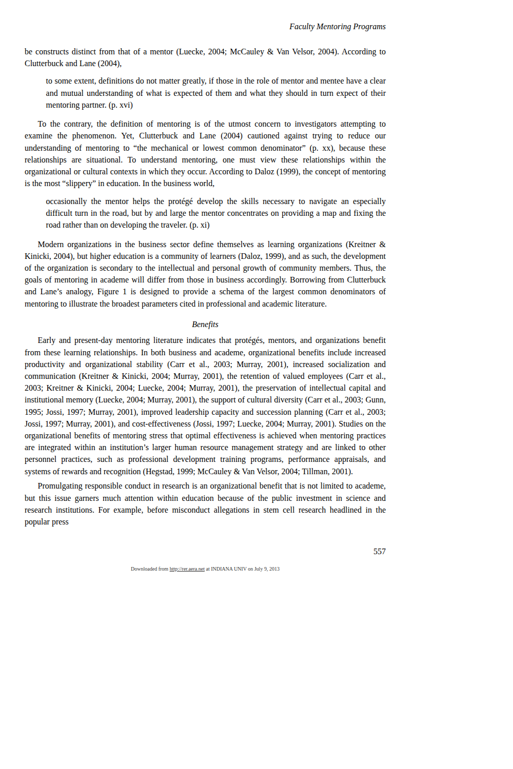Faculty Mentoring Programs
be constructs distinct from that of a mentor (Luecke, 2004; McCauley & Van Velsor, 2004). According to Clutterbuck and Lane (2004),
to some extent, definitions do not matter greatly, if those in the role of mentor and mentee have a clear and mutual understanding of what is expected of them and what they should in turn expect of their mentoring partner. (p. xvi)
To the contrary, the definition of mentoring is of the utmost concern to investigators attempting to examine the phenomenon. Yet, Clutterbuck and Lane (2004) cautioned against trying to reduce our understanding of mentoring to “the mechanical or lowest common denominator” (p. xx), because these relationships are situational. To understand mentoring, one must view these relationships within the organizational or cultural contexts in which they occur. According to Daloz (1999), the concept of mentoring is the most “slippery” in education. In the business world,
occasionally the mentor helps the protégé develop the skills necessary to navigate an especially difficult turn in the road, but by and large the mentor concentrates on providing a map and fixing the road rather than on developing the traveler. (p. xi)
Modern organizations in the business sector define themselves as learning organizations (Kreitner & Kinicki, 2004), but higher education is a community of learners (Daloz, 1999), and as such, the development of the organization is secondary to the intellectual and personal growth of community members. Thus, the goals of mentoring in academe will differ from those in business accordingly. Borrowing from Clutterbuck and Lane’s analogy, Figure 1 is designed to provide a schema of the largest common denominators of mentoring to illustrate the broadest parameters cited in professional and academic literature.
Benefits
Early and present-day mentoring literature indicates that protégés, mentors, and organizations benefit from these learning relationships. In both business and academe, organizational benefits include increased productivity and organizational stability (Carr et al., 2003; Murray, 2001), increased socialization and communication (Kreitner & Kinicki, 2004; Murray, 2001), the retention of valued employees (Carr et al., 2003; Kreitner & Kinicki, 2004; Luecke, 2004; Murray, 2001), the preservation of intellectual capital and institutional memory (Luecke, 2004; Murray, 2001), the support of cultural diversity (Carr et al., 2003; Gunn, 1995; Jossi, 1997; Murray, 2001), improved leadership capacity and succession planning (Carr et al., 2003; Jossi, 1997; Murray, 2001), and cost-effectiveness (Jossi, 1997; Luecke, 2004; Murray, 2001). Studies on the organizational benefits of mentoring stress that optimal effectiveness is achieved when mentoring practices are integrated within an institution’s larger human resource management strategy and are linked to other personnel practices, such as professional development training programs, performance appraisals, and systems of rewards and recognition (Hegstad, 1999; McCauley & Van Velsor, 2004; Tillman, 2001).
Promulgating responsible conduct in research is an organizational benefit that is not limited to academe, but this issue garners much attention within education because of the public investment in science and research institutions. For example, before misconduct allegations in stem cell research headlined in the popular press
557
Downloaded from http://rer.aera.net at INDIANA UNIV on July 9, 2013